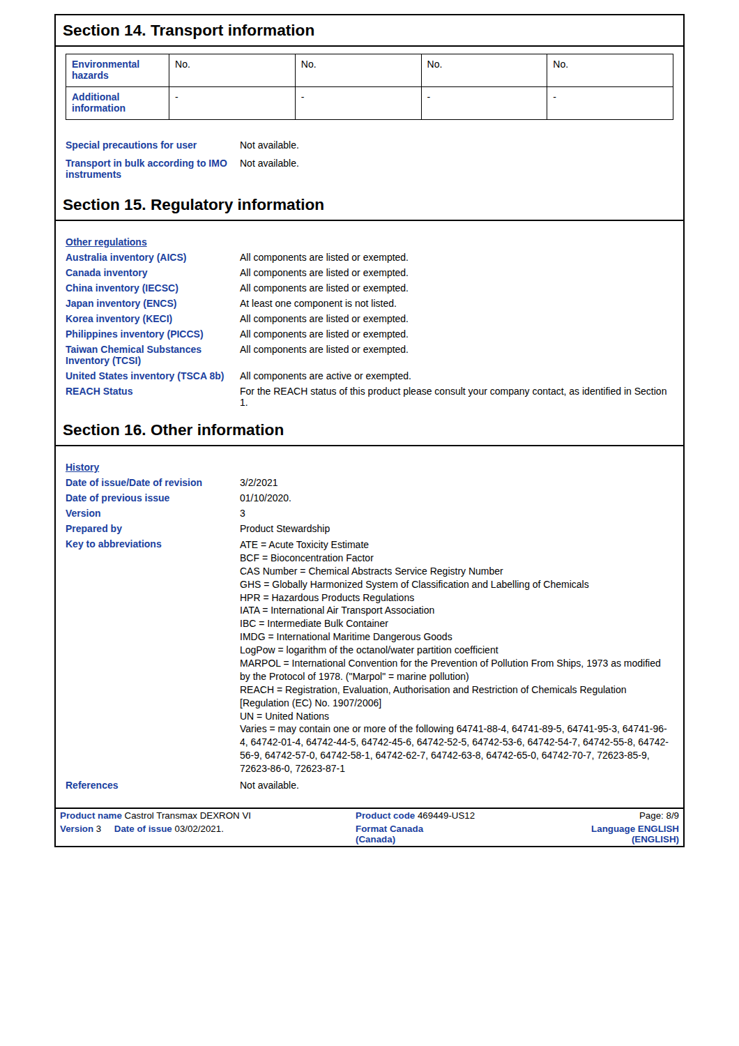Section 14. Transport information
| Environmental hazards | No. | No. | No. | No. |
| Additional information | - | - | - | - |
Special precautions for user
Not available.
Transport in bulk according to IMO instruments
Not available.
Section 15. Regulatory information
Other regulations
Australia inventory (AICS)
All components are listed or exempted.
Canada inventory
All components are listed or exempted.
China inventory (IECSC)
All components are listed or exempted.
Japan inventory (ENCS)
At least one component is not listed.
Korea inventory (KECI)
All components are listed or exempted.
Philippines inventory (PICCS)
All components are listed or exempted.
Taiwan Chemical Substances Inventory (TCSI)
All components are listed or exempted.
United States inventory (TSCA 8b)
All components are active or exempted.
REACH Status
For the REACH status of this product please consult your company contact, as identified in Section 1.
Section 16. Other information
History
Date of issue/Date of revision
3/2/2021
Date of previous issue
01/10/2020.
Version
3
Prepared by
Product Stewardship
Key to abbreviations
ATE = Acute Toxicity Estimate BCF = Bioconcentration Factor CAS Number = Chemical Abstracts Service Registry Number GHS = Globally Harmonized System of Classification and Labelling of Chemicals HPR = Hazardous Products Regulations IATA = International Air Transport Association IBC = Intermediate Bulk Container IMDG = International Maritime Dangerous Goods LogPow = logarithm of the octanol/water partition coefficient MARPOL = International Convention for the Prevention of Pollution From Ships, 1973 as modified by the Protocol of 1978. ("Marpol" = marine pollution) REACH = Registration, Evaluation, Authorisation and Restriction of Chemicals Regulation [Regulation (EC) No. 1907/2006] UN = United Nations Varies = may contain one or more of the following 64741-88-4, 64741-89-5, 64741-95-3, 64741-96-4, 64742-01-4, 64742-44-5, 64742-45-6, 64742-52-5, 64742-53-6, 64742-54-7, 64742-55-8, 64742-56-9, 64742-57-0, 64742-58-1, 64742-62-7, 64742-63-8, 64742-65-0, 64742-70-7, 72623-85-9, 72623-86-0, 72623-87-1
References
Not available.
| Product name Castrol Transmax DEXRON VI | Product code 469449-US12 | Page: 8/9 |
| Version 3 Date of issue 03/02/2021. | Format Canada (Canada) | Language ENGLISH (ENGLISH) |